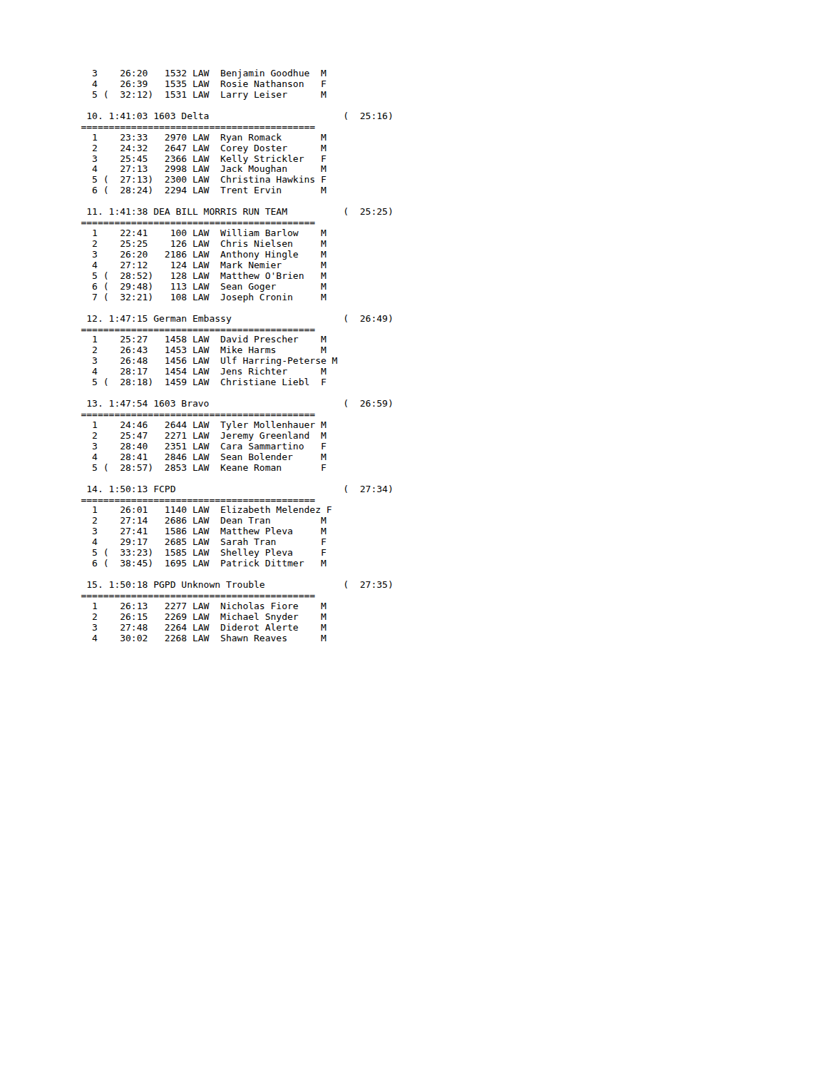3    26:20   1532 LAW  Benjamin Goodhue  M
   4    26:39   1535 LAW  Rosie Nathanson   F
   5 (  32:12)  1531 LAW  Larry Leiser      M

  10. 1:41:03 1603 Delta                        (  25:16)
 ==========================================
   1    23:33   2970 LAW  Ryan Romack       M
   2    24:32   2647 LAW  Corey Doster      M
   3    25:45   2366 LAW  Kelly Strickler   F
   4    27:13   2998 LAW  Jack Moughan      M
   5 (  27:13)  2300 LAW  Christina Hawkins F
   6 (  28:24)  2294 LAW  Trent Ervin       M

  11. 1:41:38 DEA BILL MORRIS RUN TEAM          (  25:25)
 ==========================================
   1    22:41    100 LAW  William Barlow    M
   2    25:25    126 LAW  Chris Nielsen     M
   3    26:20   2186 LAW  Anthony Hingle    M
   4    27:12    124 LAW  Mark Nemier       M
   5 (  28:52)   128 LAW  Matthew O'Brien   M
   6 (  29:48)   113 LAW  Sean Goger        M
   7 (  32:21)   108 LAW  Joseph Cronin     M

  12. 1:47:15 German Embassy                    (  26:49)
 ==========================================
   1    25:27   1458 LAW  David Prescher    M
   2    26:43   1453 LAW  Mike Harms        M
   3    26:48   1456 LAW  Ulf Harring-Peterse M
   4    28:17   1454 LAW  Jens Richter      M
   5 (  28:18)  1459 LAW  Christiane Liebl  F

  13. 1:47:54 1603 Bravo                        (  26:59)
 ==========================================
   1    24:46   2644 LAW  Tyler Mollenhauer M
   2    25:47   2271 LAW  Jeremy Greenland  M
   3    28:40   2351 LAW  Cara Sammartino   F
   4    28:41   2846 LAW  Sean Bolender     M
   5 (  28:57)  2853 LAW  Keane Roman       F

  14. 1:50:13 FCPD                              (  27:34)
 ==========================================
   1    26:01   1140 LAW  Elizabeth Melendez F
   2    27:14   2686 LAW  Dean Tran         M
   3    27:41   1586 LAW  Matthew Pleva     M
   4    29:17   2685 LAW  Sarah Tran        F
   5 (  33:23)  1585 LAW  Shelley Pleva     F
   6 (  38:45)  1695 LAW  Patrick Dittmer   M

  15. 1:50:18 PGPD Unknown Trouble              (  27:35)
 ==========================================
   1    26:13   2277 LAW  Nicholas Fiore    M
   2    26:15   2269 LAW  Michael Snyder    M
   3    27:48   2264 LAW  Diderot Alerte    M
   4    30:02   2268 LAW  Shawn Reaves      M